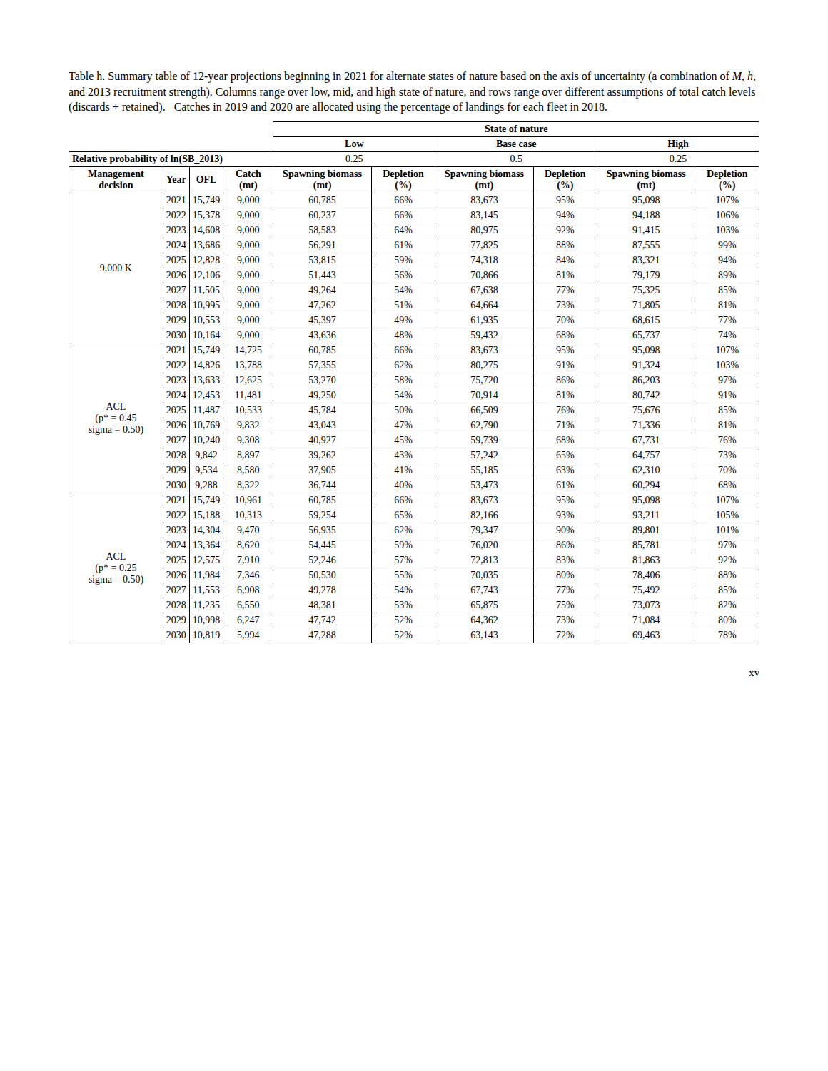Table h. Summary table of 12-year projections beginning in 2021 for alternate states of nature based on the axis of uncertainty (a combination of M, h, and 2013 recruitment strength). Columns range over low, mid, and high state of nature, and rows range over different assumptions of total catch levels (discards + retained). Catches in 2019 and 2020 are allocated using the percentage of landings for each fleet in 2018.
| | State of nature |
| --- | --- |
| | Low | Base case | High |
| Relative probability of ln(SB_2013) | 0.25 | 0.5 | 0.25 |
| Management decision | Year | OFL | Catch (mt) | Spawning biomass (mt) | Depletion (%) | Spawning biomass (mt) | Depletion (%) | Spawning biomass (mt) | Depletion (%) |
| 9,000 K | 2021 | 15,749 | 9,000 | 60,785 | 66% | 83,673 | 95% | 95,098 | 107% |
| 2022 | 15,378 | 9,000 | 60,237 | 66% | 83,145 | 94% | 94,188 | 106% |
| 2023 | 14,608 | 9,000 | 58,583 | 64% | 80,975 | 92% | 91,415 | 103% |
| 2024 | 13,686 | 9,000 | 56,291 | 61% | 77,825 | 88% | 87,555 | 99% |
| 2025 | 12,828 | 9,000 | 53,815 | 59% | 74,318 | 84% | 83,321 | 94% |
| 2026 | 12,106 | 9,000 | 51,443 | 56% | 70,866 | 81% | 79,179 | 89% |
| 2027 | 11,505 | 9,000 | 49,264 | 54% | 67,638 | 77% | 75,325 | 85% |
| 2028 | 10,995 | 9,000 | 47,262 | 51% | 64,664 | 73% | 71,805 | 81% |
| 2029 | 10,553 | 9,000 | 45,397 | 49% | 61,935 | 70% | 68,615 | 77% |
| 2030 | 10,164 | 9,000 | 43,636 | 48% | 59,432 | 68% | 65,737 | 74% |
| ACL (p* = 0.45 sigma = 0.50) | 2021 | 15,749 | 14,725 | 60,785 | 66% | 83,673 | 95% | 95,098 | 107% |
| 2022 | 14,826 | 13,788 | 57,355 | 62% | 80,275 | 91% | 91,324 | 103% |
| 2023 | 13,633 | 12,625 | 53,270 | 58% | 75,720 | 86% | 86,203 | 97% |
| 2024 | 12,453 | 11,481 | 49,250 | 54% | 70,914 | 81% | 80,742 | 91% |
| 2025 | 11,487 | 10,533 | 45,784 | 50% | 66,509 | 76% | 75,676 | 85% |
| 2026 | 10,769 | 9,832 | 43,043 | 47% | 62,790 | 71% | 71,336 | 81% |
| 2027 | 10,240 | 9,308 | 40,927 | 45% | 59,739 | 68% | 67,731 | 76% |
| 2028 | 9,842 | 8,897 | 39,262 | 43% | 57,242 | 65% | 64,757 | 73% |
| 2029 | 9,534 | 8,580 | 37,905 | 41% | 55,185 | 63% | 62,310 | 70% |
| 2030 | 9,288 | 8,322 | 36,744 | 40% | 53,473 | 61% | 60,294 | 68% |
| ACL (p* = 0.25 sigma = 0.50) | 2021 | 15,749 | 10,961 | 60,785 | 66% | 83,673 | 95% | 95,098 | 107% |
| 2022 | 15,188 | 10,313 | 59,254 | 65% | 82,166 | 93% | 93,211 | 105% |
| 2023 | 14,304 | 9,470 | 56,935 | 62% | 79,347 | 90% | 89,801 | 101% |
| 2024 | 13,364 | 8,620 | 54,445 | 59% | 76,020 | 86% | 85,781 | 97% |
| 2025 | 12,575 | 7,910 | 52,246 | 57% | 72,813 | 83% | 81,863 | 92% |
| 2026 | 11,984 | 7,346 | 50,530 | 55% | 70,035 | 80% | 78,406 | 88% |
| 2027 | 11,553 | 6,908 | 49,278 | 54% | 67,743 | 77% | 75,492 | 85% |
| 2028 | 11,235 | 6,550 | 48,381 | 53% | 65,875 | 75% | 73,073 | 82% |
| 2029 | 10,998 | 6,247 | 47,742 | 52% | 64,362 | 73% | 71,084 | 80% |
| 2030 | 10,819 | 5,994 | 47,288 | 52% | 63,143 | 72% | 69,463 | 78% |
xv